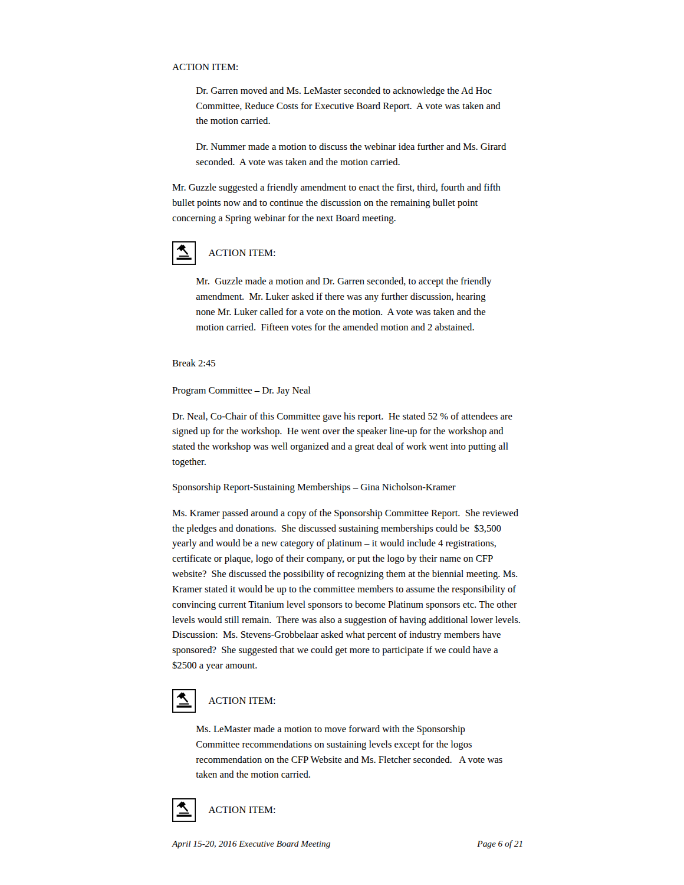ACTION ITEM:
Dr. Garren moved and Ms. LeMaster seconded to acknowledge the Ad Hoc Committee, Reduce Costs for Executive Board Report. A vote was taken and the motion carried.
Dr. Nummer made a motion to discuss the webinar idea further and Ms. Girard seconded. A vote was taken and the motion carried.
Mr. Guzzle suggested a friendly amendment to enact the first, third, fourth and fifth bullet points now and to continue the discussion on the remaining bullet point concerning a Spring webinar for the next Board meeting.
ACTION ITEM:
Mr. Guzzle made a motion and Dr. Garren seconded, to accept the friendly amendment. Mr. Luker asked if there was any further discussion, hearing none Mr. Luker called for a vote on the motion. A vote was taken and the motion carried. Fifteen votes for the amended motion and 2 abstained.
Break 2:45
Program Committee – Dr. Jay Neal
Dr. Neal, Co-Chair of this Committee gave his report. He stated 52 % of attendees are signed up for the workshop. He went over the speaker line-up for the workshop and stated the workshop was well organized and a great deal of work went into putting all together.
Sponsorship Report-Sustaining Memberships – Gina Nicholson-Kramer
Ms. Kramer passed around a copy of the Sponsorship Committee Report. She reviewed the pledges and donations. She discussed sustaining memberships could be $3,500 yearly and would be a new category of platinum – it would include 4 registrations, certificate or plaque, logo of their company, or put the logo by their name on CFP website? She discussed the possibility of recognizing them at the biennial meeting. Ms. Kramer stated it would be up to the committee members to assume the responsibility of convincing current Titanium level sponsors to become Platinum sponsors etc. The other levels would still remain. There was also a suggestion of having additional lower levels. Discussion: Ms. Stevens-Grobbelaar asked what percent of industry members have sponsored? She suggested that we could get more to participate if we could have a $2500 a year amount.
ACTION ITEM:
Ms. LeMaster made a motion to move forward with the Sponsorship Committee recommendations on sustaining levels except for the logos recommendation on the CFP Website and Ms. Fletcher seconded. A vote was taken and the motion carried.
ACTION ITEM:
April 15-20, 2016 Executive Board Meeting Page 6 of 21